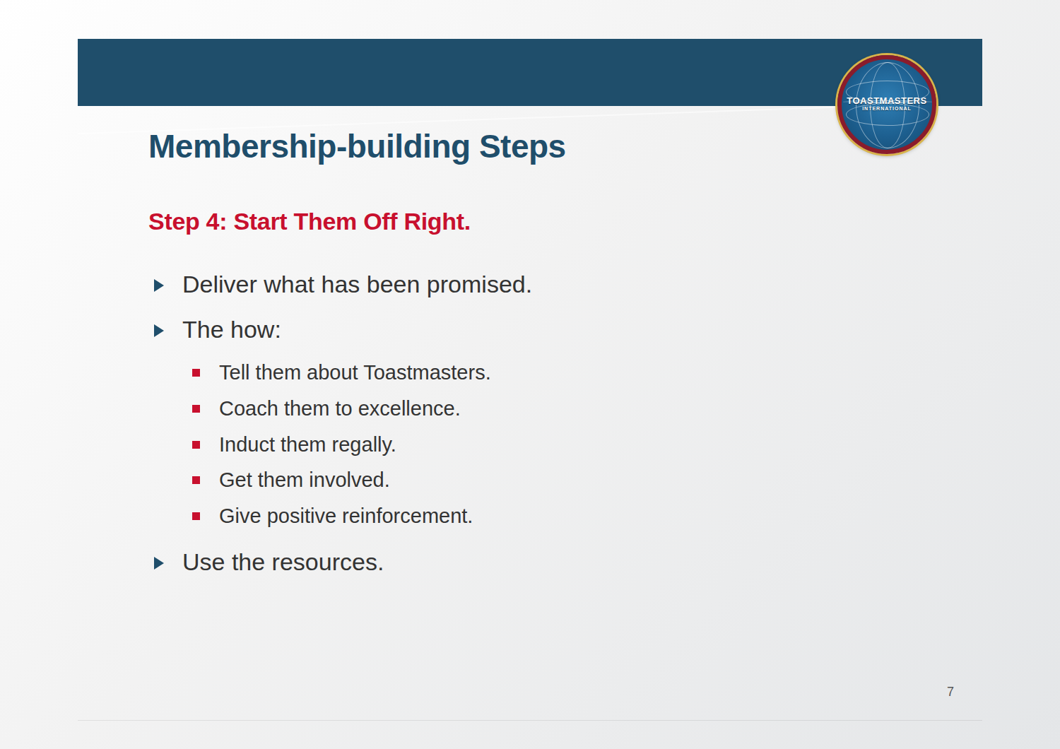TOASTMASTERSINTERNATIONAL
Membership-building Steps
Step 4: Start Them Off Right.
Deliver what has been promised.
The how:
Tell them about Toastmasters.
Coach them to excellence.
Induct them regally.
Get them involved.
Give positive reinforcement.
Use the resources.
7